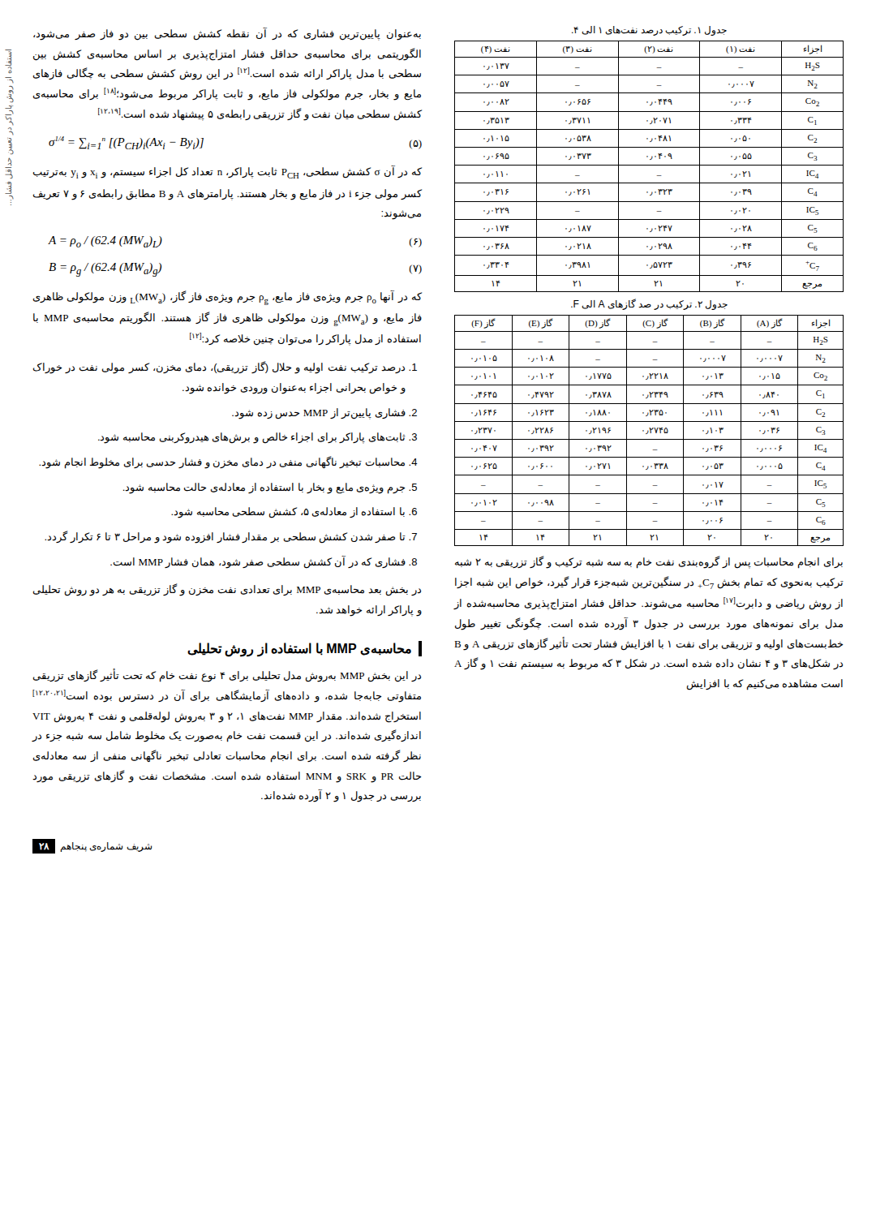استفاده از روش پاراکر در تعیین حداقل فشار...
به‌عنوان پایین‌ترین فشاری که در آن نقطه کشش سطحی بین دو فاز صفر می‌شود، الگوریتمی برای محاسبه‌ی حداقل فشار امتزاج‌پذیری بر اساس محاسبه‌ی کشش بین سطحی با مدل پاراکر ارائه شده است.[۱۲] در این روش کشش سطحی به چگالی فازهای مایع و بخار، جرم مولکولی فاز مایع، و ثابت پاراکر مربوط می‌شود؛[۱۸] برای محاسبه‌ی کشش سطحی میان نفت و گاز تزریقی رابطه‌ی ۵ پیشنهاد شده است.[۱۲،۱۹]
σ1/4 = ∑i=1n [(PCH)i(Axi − Byi)] (۵)
که در آن σ کشش سطحی، PCH ثابت پاراکر، n تعداد کل اجزاء سیستم، و xi و yi به‌ترتیب کسر مولی جزء i در فاز مایع و بخار هستند. پارامترهای A و B مطابق رابطه‌ی ۶ و ۷ تعریف می‌شوند:
A = ρo / (62.4 (MWa)L) (۶)
B = ρg / (62.4 (MWa)g) (۷)
که در آنها ρo جرم ویژه‌ی فاز مایع، ρg جرم ویژه‌ی فاز گاز، (MWa)L وزن مولکولی ظاهری فاز مایع، و (MWa)g وزن مولکولی ظاهری فاز گاز هستند. الگوریتم محاسبه‌ی MMP با استفاده از مدل پاراکر را می‌توان چنین خلاصه کرد:[۱۲]
درصد ترکیب نفت اولیه و حلال (گاز تزریقی)، دمای مخزن، کسر مولی نفت در خوراک و خواص بحرانی اجزاء به‌عنوان ورودی خوانده شود.
فشاری پایین‌تر از MMP حدس زده شود.
ثابت‌های پاراکر برای اجزاء خالص و برش‌های هیدروکربنی محاسبه شود.
محاسبات تبخیر ناگهانی منفی در دمای مخزن و فشار حدسی برای مخلوط انجام شود.
جرم ویژه‌ی مایع و بخار با استفاده از معادله‌ی حالت محاسبه شود.
با استفاده از معادله‌ی ۵، کشش سطحی محاسبه شود.
تا صفر شدن کشش سطحی بر مقدار فشار افزوده شود و مراحل ۳ تا ۶ تکرار گردد.
فشاری که در آن کشش سطحی صفر شود، همان فشار MMP است.
در بخش بعد محاسبه‌ی MMP برای تعدادی نفت مخزن و گاز تزریقی به هر دو روش تحلیلی و پاراکر ارائه خواهد شد.
محاسبه‌ی MMP با استفاده از روش تحلیلی
در این بخش MMP به‌روش مدل تحلیلی برای ۴ نوع نفت خام که تحت تأثیر گازهای تزریقی متفاوتی جابه‌جا شده، و داده‌های آزمایشگاهی برای آن در دسترس بوده است[۱۲،۲۰،۲۱] استخراج شده‌اند. مقدار MMP نفت‌های ۱، ۲ و ۳ به‌روش لوله‌قلمی و نفت ۴ به‌روش VIT اندازه‌گیری شده‌اند. در این قسمت نفت خام به‌صورت یک مخلوط شامل سه شبه جزء در نظر گرفته شده است. برای انجام محاسبات تعادلی تبخیر ناگهانی منفی از سه معادله‌ی حالت PR و SRK و MNM استفاده شده است. مشخصات نفت و گازهای تزریقی مورد بررسی در جدول ۱ و ۲ آورده شده‌اند.
جدول ۱. ترکیب درصد نفت‌های ۱ الی ۴.
| اجزاء | نفت (۱) | نفت (۲) | نفت (۳) | نفت (۴) |
| --- | --- | --- | --- | --- |
| H 2 S | – | – | – | ۰٫۰۱۳۷ |
| N 2 | ۰٫۰۰۰۷ | – | – | ۰٫۰۰۵۷ |
| Co 2 | ۰٫۰۰۶ | ۰٫۰۴۴۹ | ۰٫۰۶۵۶ | ۰٫۰۰۸۲ |
| C 1 | ۰٫۳۳۴ | ۰٫۲۰۷۱ | ۰٫۳۷۱۱ | ۰٫۳۵۱۳ |
| C 2 | ۰٫۰۵۰ | ۰٫۰۴۸۱ | ۰٫۰۵۳۸ | ۰٫۱۰۱۵ |
| C 3 | ۰٫۰۵۵ | ۰٫۰۴۰۹ | ۰٫۰۳۷۳ | ۰٫۰۶۹۵ |
| IC 4 | ۰٫۰۲۱ | – | – | ۰٫۰۱۱۰ |
| C 4 | ۰٫۰۳۹ | ۰٫۰۳۲۳ | ۰٫۰۲۶۱ | ۰٫۰۳۱۶ |
| IC 5 | ۰٫۰۲۰ | – | – | ۰٫۰۲۲۹ |
| C 5 | ۰٫۰۲۸ | ۰٫۰۲۴۷ | ۰٫۰۱۸۷ | ۰٫۰۱۷۴ |
| C 6 | ۰٫۰۴۴ | ۰٫۰۲۹۸ | ۰٫۰۲۱۸ | ۰٫۰۳۶۸ |
| C 7 + | ۰٫۳۹۶ | ۰٫۵۷۲۳ | ۰٫۳۹۸۱ | ۰٫۳۳۰۴ |
| مرجع | ۲۰ | ۲۱ | ۲۱ | ۱۴ |
جدول ۲. ترکیب در صد گازهای A الی F.
| اجزاء | گاز (A) | گاز (B) | گاز (C) | گاز (D) | گاز (E) | گاز (F) |
| --- | --- | --- | --- | --- | --- | --- |
| H 2 S | – | – | – | – | – | – |
| N 2 | ۰٫۰۰۰۷ | ۰٫۰۰۰۷ | – | – | ۰٫۰۱۰۸ | ۰٫۰۱۰۵ |
| Co 2 | ۰٫۰۱۵ | ۰٫۰۱۳ | ۰٫۲۲۱۸ | ۰٫۱۷۷۵ | ۰٫۰۱۰۲ | ۰٫۰۱۰۱ |
| C 1 | ۰٫۸۴۰ | ۰٫۶۳۹ | ۰٫۲۳۴۹ | ۰٫۳۸۷۸ | ۰٫۴۷۹۲ | ۰٫۴۶۴۵ |
| C 2 | ۰٫۰۹۱ | ۰٫۱۱۱ | ۰٫۲۳۵۰ | ۰٫۱۸۸۰ | ۰٫۱۶۲۳ | ۰٫۱۶۴۶ |
| C 3 | ۰٫۰۳۶ | ۰٫۱۰۳ | ۰٫۲۷۴۵ | ۰٫۲۱۹۶ | ۰٫۲۲۸۶ | ۰٫۲۳۷۰ |
| IC 4 | ۰٫۰۰۰۶ | ۰٫۰۳۶ | – | ۰٫۰۳۹۲ | ۰٫۰۳۹۲ | ۰٫۰۴۰۷ |
| C 4 | ۰٫۰۰۰۵ | ۰٫۰۵۳ | ۰٫۰۳۳۸ | ۰٫۰۲۷۱ | ۰٫۰۶۰۰ | ۰٫۰۶۲۵ |
| IC 5 | – | ۰٫۰۱۷ | – | – | – | – |
| C 5 | – | ۰٫۰۱۴ | – | – | ۰٫۰۰۹۸ | ۰٫۰۱۰۲ |
| C 6 | – | ۰٫۰۰۶ | – | – | – | – |
| مرجع | ۲۰ | ۲۰ | ۲۱ | ۲۱ | ۱۴ | ۱۴ |
برای انجام محاسبات پس از گروه‌بندی نفت خام به سه شبه ترکیب و گاز تزریقی به ۲ شبه ترکیب به‌نحوی که تمام بخش C7+ در سنگین‌ترین شبه‌جزء قرار گیرد، خواص این شبه اجزا از روش ریاضی و دابرت[۱۷] محاسبه می‌شوند. حداقل فشار امتزاج‌پذیری محاسبه‌شده از مدل برای نمونه‌های مورد بررسی در جدول ۳ آورده شده است. چگونگی تغییر طول خط‌بست‌های اولیه و تزریقی برای نفت ۱ با افزایش فشار تحت تأثیر گازهای تزریقی A و B در شکل‌های ۳ و ۴ نشان داده شده است. در شکل ۳ که مربوط به سیستم نفت ۱ و گاز A است مشاهده می‌کنیم که با افزایش
۲۸ شریف شماره‌ی پنجاهم